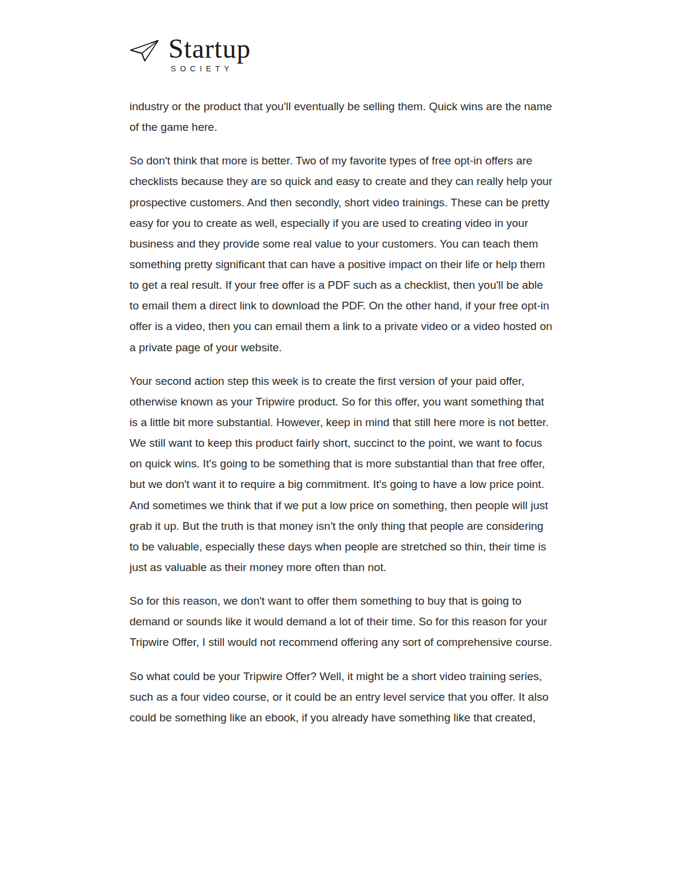Startup SOCIETY
industry or the product that you'll eventually be selling them. Quick wins are the name of the game here.
So don't think that more is better. Two of my favorite types of free opt-in offers are checklists because they are so quick and easy to create and they can really help your prospective customers. And then secondly, short video trainings. These can be pretty easy for you to create as well, especially if you are used to creating video in your business and they provide some real value to your customers. You can teach them something pretty significant that can have a positive impact on their life or help them to get a real result. If your free offer is a PDF such as a checklist, then you'll be able to email them a direct link to download the PDF. On the other hand, if your free opt-in offer is a video, then you can email them a link to a private video or a video hosted on a private page of your website.
Your second action step this week is to create the first version of your paid offer, otherwise known as your Tripwire product. So for this offer, you want something that is a little bit more substantial. However, keep in mind that still here more is not better. We still want to keep this product fairly short, succinct to the point, we want to focus on quick wins. It's going to be something that is more substantial than that free offer, but we don't want it to require a big commitment. It's going to have a low price point. And sometimes we think that if we put a low price on something, then people will just grab it up. But the truth is that money isn't the only thing that people are considering to be valuable, especially these days when people are stretched so thin, their time is just as valuable as their money more often than not.
So for this reason, we don't want to offer them something to buy that is going to demand or sounds like it would demand a lot of their time. So for this reason for your Tripwire Offer, I still would not recommend offering any sort of comprehensive course.
So what could be your Tripwire Offer? Well, it might be a short video training series, such as a four video course, or it could be an entry level service that you offer. It also could be something like an ebook, if you already have something like that created,